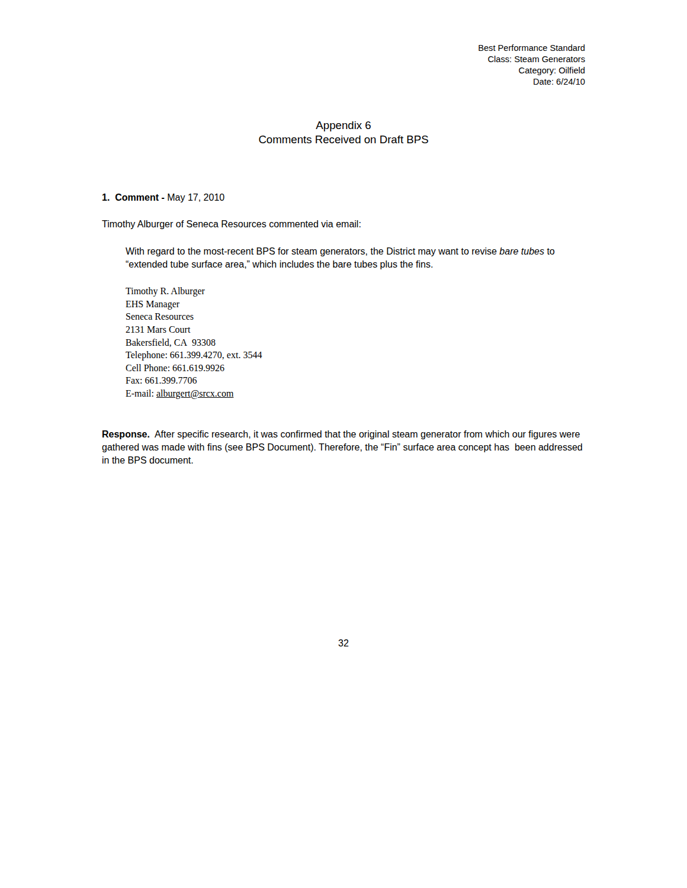Best Performance Standard
Class: Steam Generators
Category: Oilfield
Date: 6/24/10
Appendix 6
Comments Received on Draft BPS
1. Comment - May 17, 2010
Timothy Alburger of Seneca Resources commented via email:
With regard to the most-recent BPS for steam generators, the District may want to revise bare tubes to “extended tube surface area,” which includes the bare tubes plus the fins.
Timothy R. Alburger
EHS Manager
Seneca Resources
2131 Mars Court
Bakersfield, CA 93308
Telephone: 661.399.4270, ext. 3544
Cell Phone: 661.619.9926
Fax: 661.399.7706
E-mail: alburgert@srcx.com
Response. After specific research, it was confirmed that the original steam generator from which our figures were gathered was made with fins (see BPS Document). Therefore, the “Fin” surface area concept has been addressed in the BPS document.
32